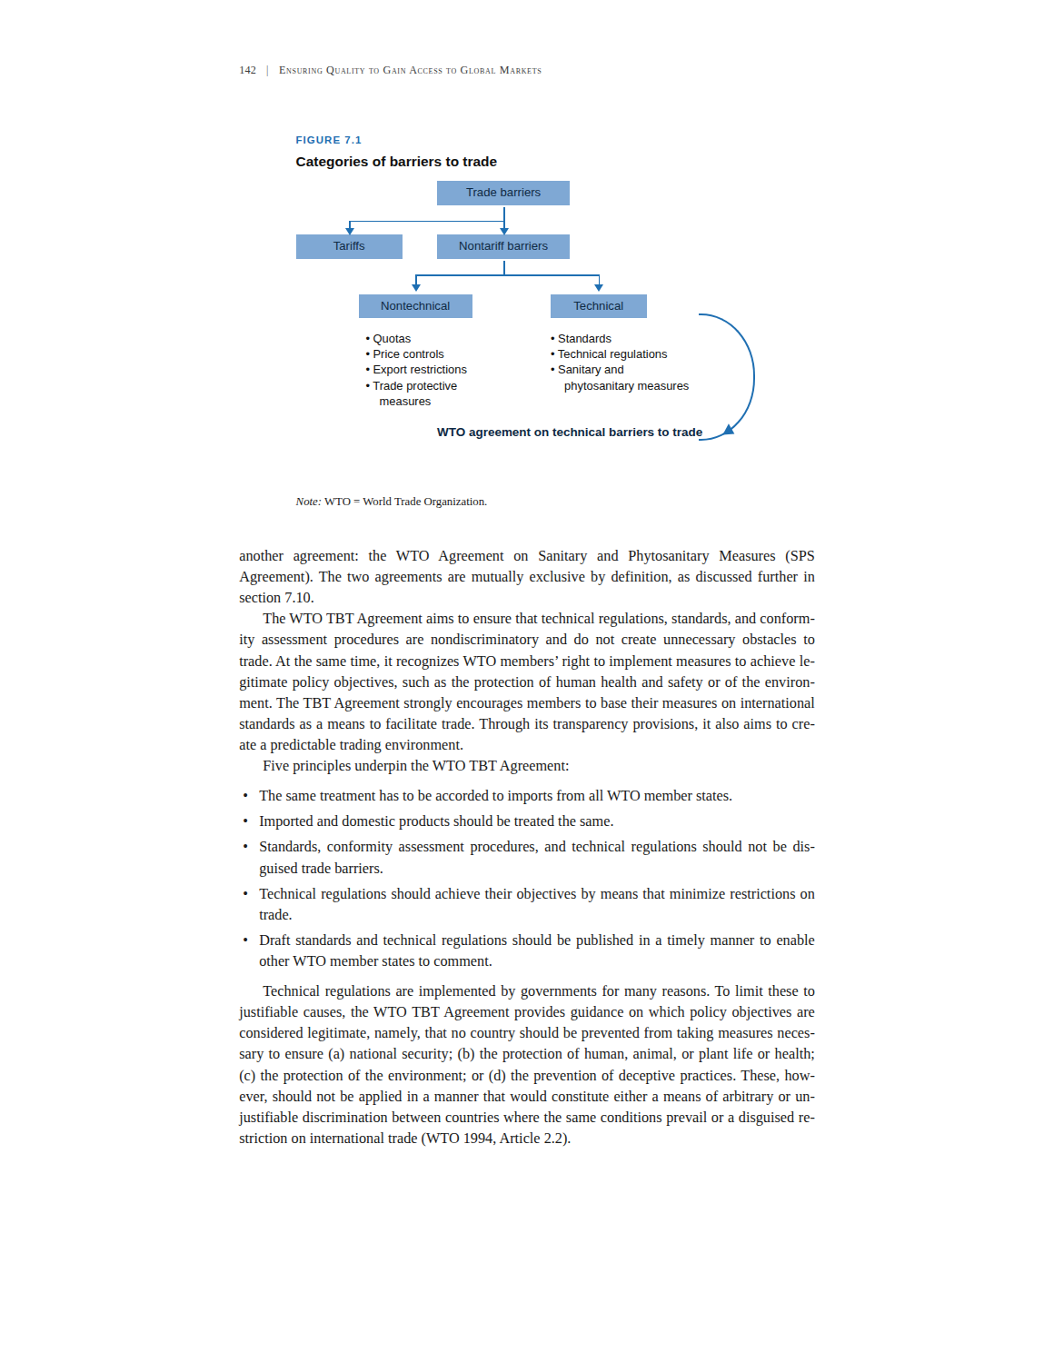142|Ensuring Quality to Gain Access to Global Markets
FIGURE 7.1
Categories of barriers to trade
Trade barriers
Tariffs
Nontariff barriers
Nontechnical
Technical
• Quotas
• Price controls
• Export restrictions
• Trade protective
measures
• Standards
• Technical regulations
• Sanitary and
phytosanitary measures
WTO agreement on technical barriers to trade
Note: WTO = World Trade Organization.
another agreement: the WTO Agreement on Sanitary and Phytosanitary Measures (SPS Agreement). The two agreements are mutually exclusive by definition, as discussed further in section 7.10.
The WTO TBT Agreement aims to ensure that technical regulations, standards, and conformity assessment procedures are nondiscriminatory and do not create unnecessary obstacles to trade. At the same time, it recognizes WTO members’ right to implement measures to achieve legitimate policy objectives, such as the protection of human health and safety or of the environment. The TBT Agreement strongly encourages members to base their measures on international standards as a means to facilitate trade. Through its transparency provisions, it also aims to create a predictable trading environment.
Five principles underpin the WTO TBT Agreement:
The same treatment has to be accorded to imports from all WTO member states.
Imported and domestic products should be treated the same.
Standards, conformity assessment procedures, and technical regulations should not be disguised trade barriers.
Technical regulations should achieve their objectives by means that minimize restrictions on trade.
Draft standards and technical regulations should be published in a timely manner to enable other WTO member states to comment.
Technical regulations are implemented by governments for many reasons. To limit these to justifiable causes, the WTO TBT Agreement provides guidance on which policy objectives are considered legitimate, namely, that no country should be prevented from taking measures necessary to ensure (a) national security; (b) the protection of human, animal, or plant life or health; (c) the protection of the environment; or (d) the prevention of deceptive practices. These, however, should not be applied in a manner that would constitute either a means of arbitrary or unjustifiable discrimination between countries where the same conditions prevail or a disguised restriction on international trade (WTO 1994, Article 2.2).